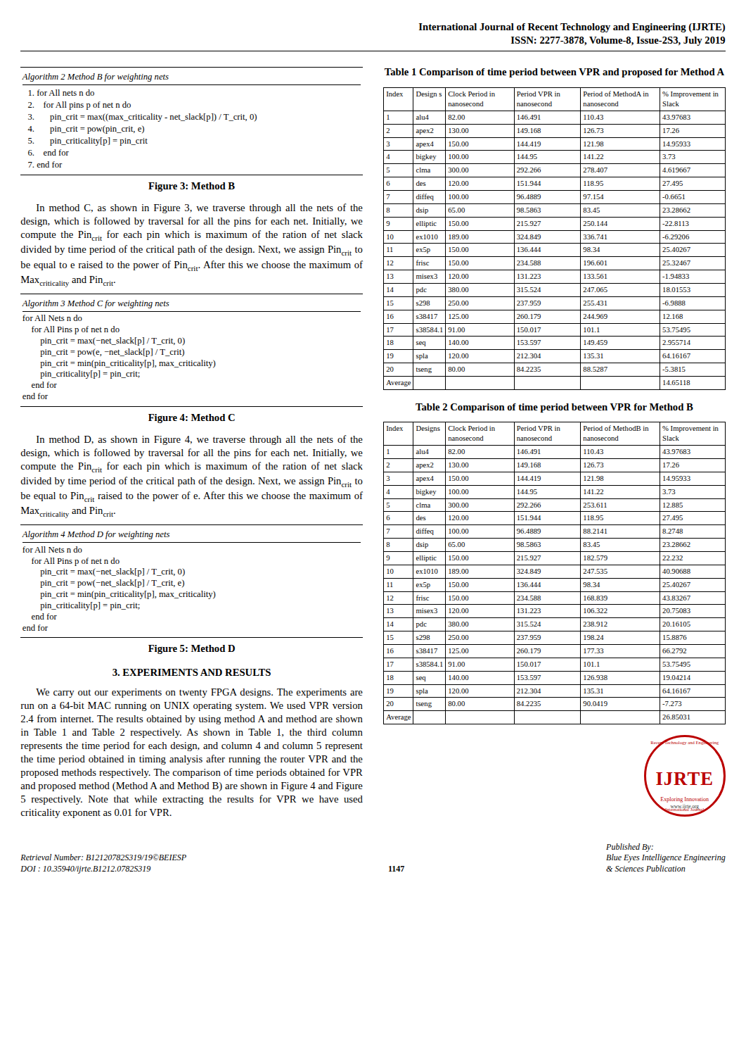International Journal of Recent Technology and Engineering (IJRTE)
ISSN: 2277-3878, Volume-8, Issue-2S3, July 2019
Algorithm 2 Method B for weighting nets
for All nets n do
for All pins p of net n do
pin_crit = max((max_criticality - net_slack[p]) / T_crit, 0)
pin_crit = pow(pin_crit, e)
pin_criticality[p] = pin_crit
end for
end for
Figure 3: Method B
In method C, as shown in Figure 3, we traverse through all the nets of the design, which is followed by traversal for all the pins for each net. Initially, we compute the Pincrit for each pin which is maximum of the ration of net slack divided by time period of the critical path of the design. Next, we assign Pincrit to be equal to e raised to the power of Pincrit. After this we choose the maximum of Maxcriticality and Pincrit.
Algorithm 3 Method C for weighting nets
for All Nets n do for All Pins p of net n do pin_crit = max(−net_slack[p] / T_crit, 0) pin_crit = pow(e, −net_slack[p] / T_crit) pin_crit = min(pin_criticality[p], max_criticality) pin_criticality[p] = pin_crit; end for end for
Figure 4: Method C
In method D, as shown in Figure 4, we traverse through all the nets of the design, which is followed by traversal for all the pins for each net. Initially, we compute the Pincrit for each pin which is maximum of the ration of net slack divided by time period of the critical path of the design. Next, we assign Pincrit to be equal to Pincrit raised to the power of e. After this we choose the maximum of Maxcriticality and Pincrit.
Algorithm 4 Method D for weighting nets
for All Nets n do for All Pins p of net n do pin_crit = max(−net_slack[p] / T_crit, 0) pin_crit = pow(−net_slack[p] / T_crit, e) pin_crit = min(pin_criticality[p], max_criticality) pin_criticality[p] = pin_crit; end for end for
Figure 5: Method D
3. EXPERIMENTS AND RESULTS
We carry out our experiments on twenty FPGA designs. The experiments are run on a 64-bit MAC running on UNIX operating system. We used VPR version 2.4 from internet. The results obtained by using method A and method are shown in Table 1 and Table 2 respectively. As shown in Table 1, the third column represents the time period for each design, and column 4 and column 5 represent the time period obtained in timing analysis after running the router VPR and the proposed methods respectively. The comparison of time periods obtained for VPR and proposed method (Method A and Method B) are shown in Figure 4 and Figure 5 respectively. Note that while extracting the results for VPR we have used criticality exponent as 0.01 for VPR.
Table 1 Comparison of time period between VPR and proposed for Method A
| Index | Design s | Clock Period in nanosecond | Period VPR in nanosecond | Period of MethodA in nanosecond | % Improvement in Slack |
| --- | --- | --- | --- | --- | --- |
| 1 | alu4 | 82.00 | 146.491 | 110.43 | 43.97683 |
| 2 | apex2 | 130.00 | 149.168 | 126.73 | 17.26 |
| 3 | apex4 | 150.00 | 144.419 | 121.98 | 14.95933 |
| 4 | bigkey | 100.00 | 144.95 | 141.22 | 3.73 |
| 5 | clma | 300.00 | 292.266 | 278.407 | 4.619667 |
| 6 | des | 120.00 | 151.944 | 118.95 | 27.495 |
| 7 | diffeq | 100.00 | 96.4889 | 97.154 | -0.6651 |
| 8 | dsip | 65.00 | 98.5863 | 83.45 | 23.28662 |
| 9 | elliptic | 150.00 | 215.927 | 250.144 | -22.8113 |
| 10 | ex1010 | 189.00 | 324.849 | 336.741 | -6.29206 |
| 11 | ex5p | 150.00 | 136.444 | 98.34 | 25.40267 |
| 12 | frisc | 150.00 | 234.588 | 196.601 | 25.32467 |
| 13 | misex3 | 120.00 | 131.223 | 133.561 | -1.94833 |
| 14 | pdc | 380.00 | 315.524 | 247.065 | 18.01553 |
| 15 | s298 | 250.00 | 237.959 | 255.431 | -6.9888 |
| 16 | s38417 | 125.00 | 260.179 | 244.969 | 12.168 |
| 17 | s38584.1 | 91.00 | 150.017 | 101.1 | 53.75495 |
| 18 | seq | 140.00 | 153.597 | 149.459 | 2.955714 |
| 19 | spla | 120.00 | 212.304 | 135.31 | 64.16167 |
| 20 | tseng | 80.00 | 84.2235 | 88.5287 | -5.3815 |
| Average | | | | | 14.65118 |
Table 2 Comparison of time period between VPR for Method B
| Index | Designs | Clock Period in nanosecond | Period VPR in nanosecond | Period of MethodB in nanosecond | % Improvement in Slack |
| --- | --- | --- | --- | --- | --- |
| 1 | alu4 | 82.00 | 146.491 | 110.43 | 43.97683 |
| 2 | apex2 | 130.00 | 149.168 | 126.73 | 17.26 |
| 3 | apex4 | 150.00 | 144.419 | 121.98 | 14.95933 |
| 4 | bigkey | 100.00 | 144.95 | 141.22 | 3.73 |
| 5 | clma | 300.00 | 292.266 | 253.611 | 12.885 |
| 6 | des | 120.00 | 151.944 | 118.95 | 27.495 |
| 7 | diffeq | 100.00 | 96.4889 | 88.2141 | 8.2748 |
| 8 | dsip | 65.00 | 98.5863 | 83.45 | 23.28662 |
| 9 | elliptic | 150.00 | 215.927 | 182.579 | 22.232 |
| 10 | ex1010 | 189.00 | 324.849 | 247.535 | 40.90688 |
| 11 | ex5p | 150.00 | 136.444 | 98.34 | 25.40267 |
| 12 | frisc | 150.00 | 234.588 | 168.839 | 43.83267 |
| 13 | misex3 | 120.00 | 131.223 | 106.322 | 20.75083 |
| 14 | pdc | 380.00 | 315.524 | 238.912 | 20.16105 |
| 15 | s298 | 250.00 | 237.959 | 198.24 | 15.8876 |
| 16 | s38417 | 125.00 | 260.179 | 177.33 | 66.2792 |
| 17 | s38584.1 | 91.00 | 150.017 | 101.1 | 53.75495 |
| 18 | seq | 140.00 | 153.597 | 126.938 | 19.04214 |
| 19 | spla | 120.00 | 212.304 | 135.31 | 64.16167 |
| 20 | tseng | 80.00 | 84.2235 | 90.0419 | -7.273 |
| Average | | | | | 26.85031 |
Recent Technology and Engineering
IJRTE
Exploring Innovation
www.ijrte.org
International Journal
Retrieval Number: B12120782S319/19©BEIESP
DOI : 10.35940/ijrte.B1212.0782S319
1147
Published By:
Blue Eyes Intelligence Engineering
& Sciences Publication